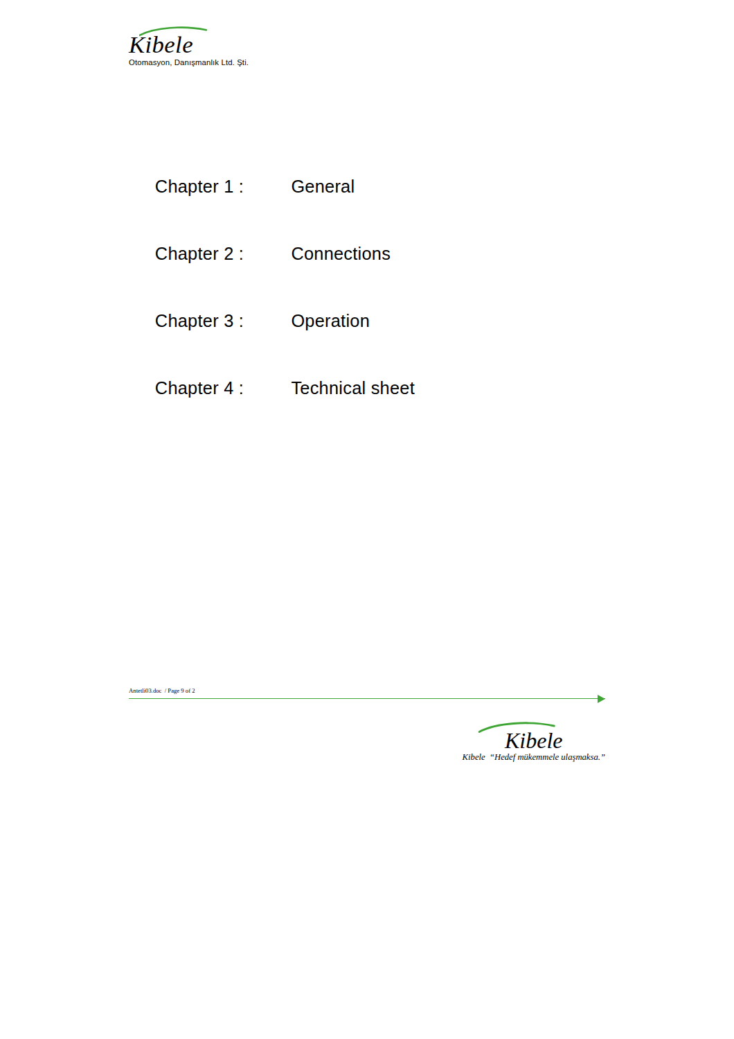Kibele
Otomasyon, Danışmanlık Ltd. Şti.
Chapter 1 : General
Chapter 2 : Connections
Chapter 3 : Operation
Chapter 4 : Technical sheet
Antetli03.doc / Page 9 of 2
Kibele
Kibele “Hedef mükemmele ulaşmaksa.”